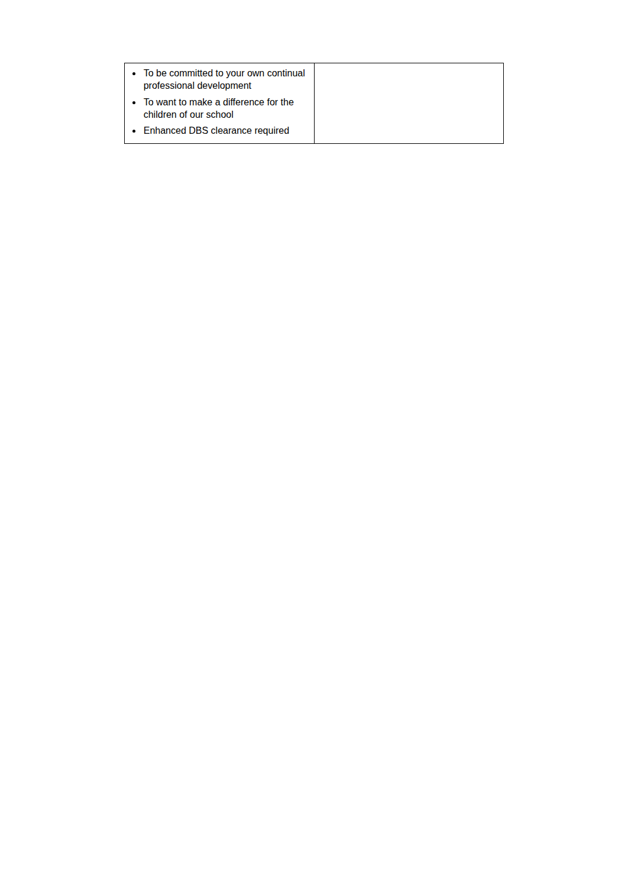| To be committed to your own continual professional development To want to make a difference for the children of our school Enhanced DBS clearance required | |